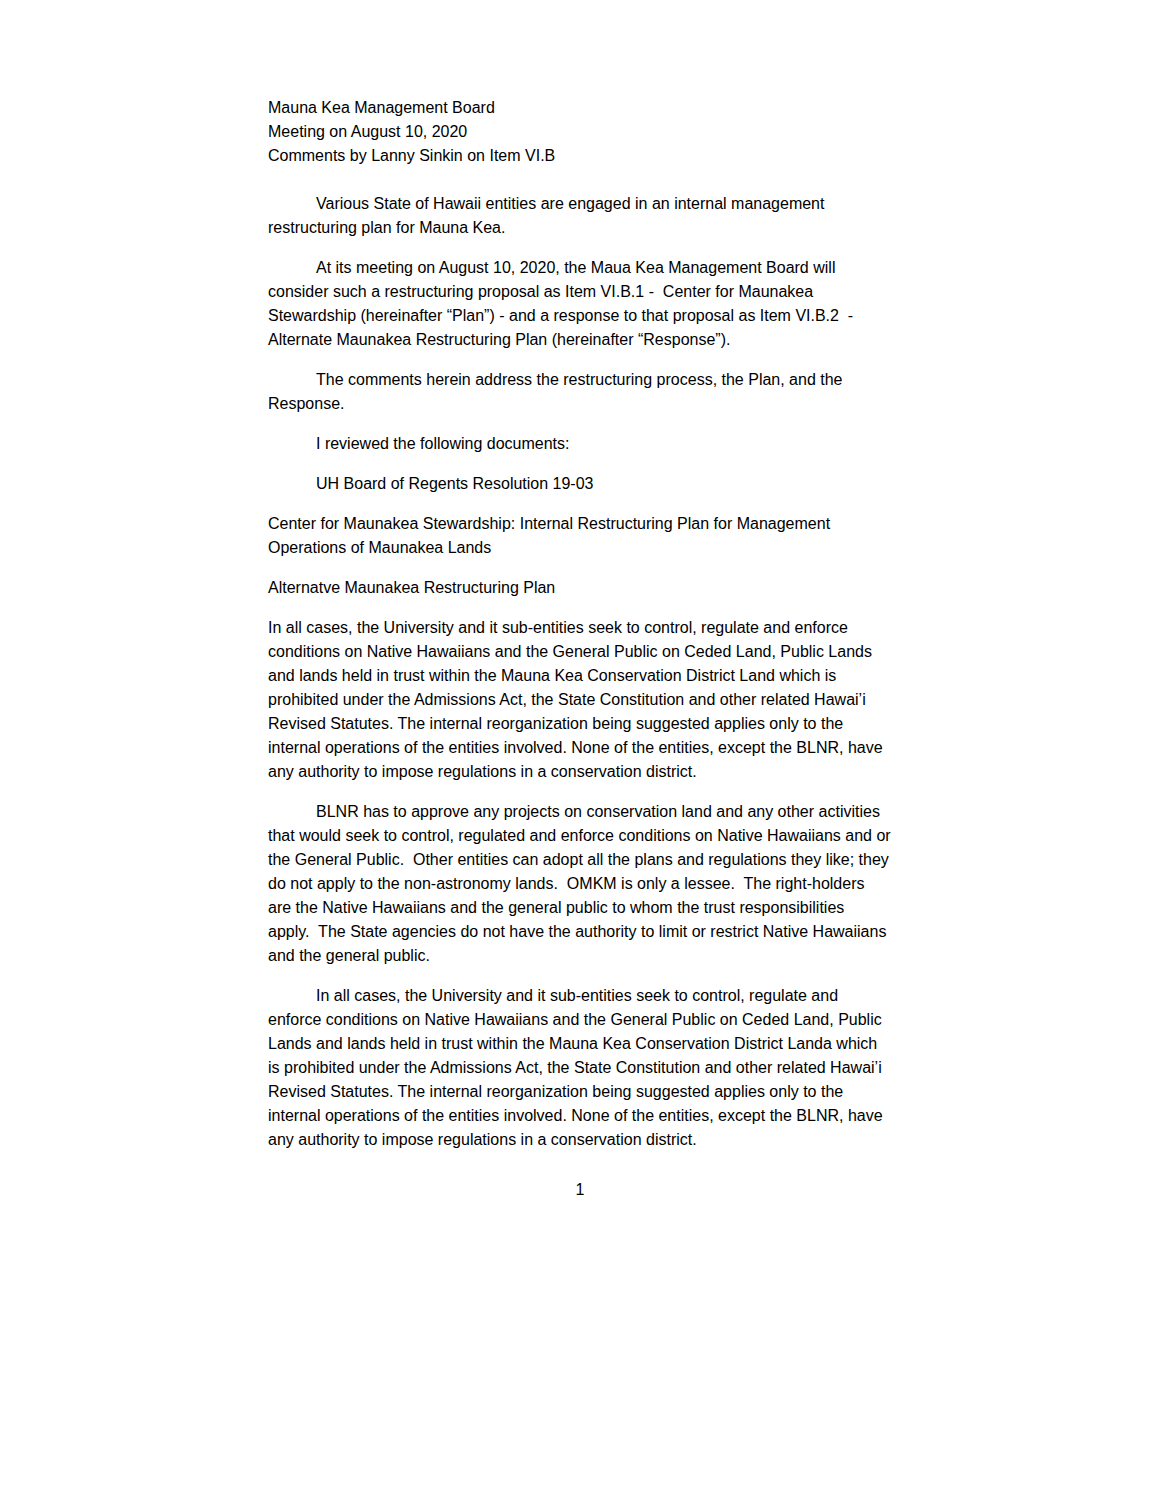Mauna Kea Management Board
Meeting on August 10, 2020
Comments by Lanny Sinkin on Item VI.B
Various State of Hawaii entities are engaged in an internal management restructuring plan for Mauna Kea.
At its meeting on August 10, 2020, the Maua Kea Management Board will consider such a restructuring proposal as Item VI.B.1 - Center for Maunakea Stewardship (hereinafter “Plan”) - and a response to that proposal as Item VI.B.2 - Alternate Maunakea Restructuring Plan (hereinafter “Response”).
The comments herein address the restructuring process, the Plan, and the Response.
I reviewed the following documents:
UH Board of Regents Resolution 19-03
Center for Maunakea Stewardship: Internal Restructuring Plan for Management Operations of Maunakea Lands
Alternatve Maunakea Restructuring Plan
In all cases, the University and it sub-entities seek to control, regulate and enforce conditions on Native Hawaiians and the General Public on Ceded Land, Public Lands and lands held in trust within the Mauna Kea Conservation District Land which is prohibited under the Admissions Act, the State Constitution and other related Hawai’i Revised Statutes. The internal reorganization being suggested applies only to the internal operations of the entities involved. None of the entities, except the BLNR, have any authority to impose regulations in a conservation district.
BLNR has to approve any projects on conservation land and any other activities that would seek to control, regulated and enforce conditions on Native Hawaiians and or the General Public. Other entities can adopt all the plans and regulations they like; they do not apply to the non-astronomy lands. OMKM is only a lessee. The right-holders are the Native Hawaiians and the general public to whom the trust responsibilities apply. The State agencies do not have the authority to limit or restrict Native Hawaiians and the general public.
In all cases, the University and it sub-entities seek to control, regulate and enforce conditions on Native Hawaiians and the General Public on Ceded Land, Public Lands and lands held in trust within the Mauna Kea Conservation District Landa which is prohibited under the Admissions Act, the State Constitution and other related Hawai’i Revised Statutes. The internal reorganization being suggested applies only to the internal operations of the entities involved. None of the entities, except the BLNR, have any authority to impose regulations in a conservation district.
1